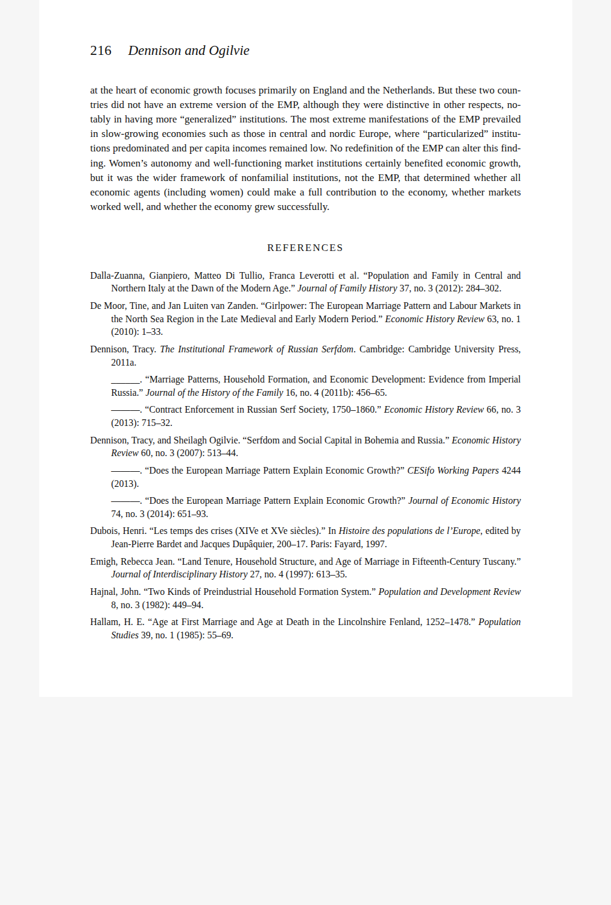216 Dennison and Ogilvie
at the heart of economic growth focuses primarily on England and the Netherlands. But these two countries did not have an extreme version of the EMP, although they were distinctive in other respects, notably in having more “generalized” institutions. The most extreme manifestations of the EMP prevailed in slow-growing economies such as those in central and nordic Europe, where “particularized” institutions predominated and per capita incomes remained low. No redefinition of the EMP can alter this finding. Women’s autonomy and well-functioning market institutions certainly benefited economic growth, but it was the wider framework of nonfamilial institutions, not the EMP, that determined whether all economic agents (including women) could make a full contribution to the economy, whether markets worked well, and whether the economy grew successfully.
REFERENCES
Dalla-Zuanna, Gianpiero, Matteo Di Tullio, Franca Leverotti et al. “Population and Family in Central and Northern Italy at the Dawn of the Modern Age.” Journal of Family History 37, no. 3 (2012): 284–302.
De Moor, Tine, and Jan Luiten van Zanden. “Girlpower: The European Marriage Pattern and Labour Markets in the North Sea Region in the Late Medieval and Early Modern Period.” Economic History Review 63, no. 1 (2010): 1–33.
Dennison, Tracy. The Institutional Framework of Russian Serfdom. Cambridge: Cambridge University Press, 2011a.
______. “Marriage Patterns, Household Formation, and Economic Development: Evidence from Imperial Russia.” Journal of the History of the Family 16, no. 4 (2011b): 456–65.
———. “Contract Enforcement in Russian Serf Society, 1750–1860.” Economic History Review 66, no. 3 (2013): 715–32.
Dennison, Tracy, and Sheilagh Ogilvie. “Serfdom and Social Capital in Bohemia and Russia.” Economic History Review 60, no. 3 (2007): 513–44.
———. “Does the European Marriage Pattern Explain Economic Growth?” CESifo Working Papers 4244 (2013).
———. “Does the European Marriage Pattern Explain Economic Growth?” Journal of Economic History 74, no. 3 (2014): 651–93.
Dubois, Henri. “Les temps des crises (XIVe et XVe siècles).” In Histoire des populations de l’Europe, edited by Jean-Pierre Bardet and Jacques Dupâquier, 200–17. Paris: Fayard, 1997.
Emigh, Rebecca Jean. “Land Tenure, Household Structure, and Age of Marriage in Fifteenth-Century Tuscany.” Journal of Interdisciplinary History 27, no. 4 (1997): 613–35.
Hajnal, John. “Two Kinds of Preindustrial Household Formation System.” Population and Development Review 8, no. 3 (1982): 449–94.
Hallam, H. E. “Age at First Marriage and Age at Death in the Lincolnshire Fenland, 1252–1478.” Population Studies 39, no. 1 (1985): 55–69.